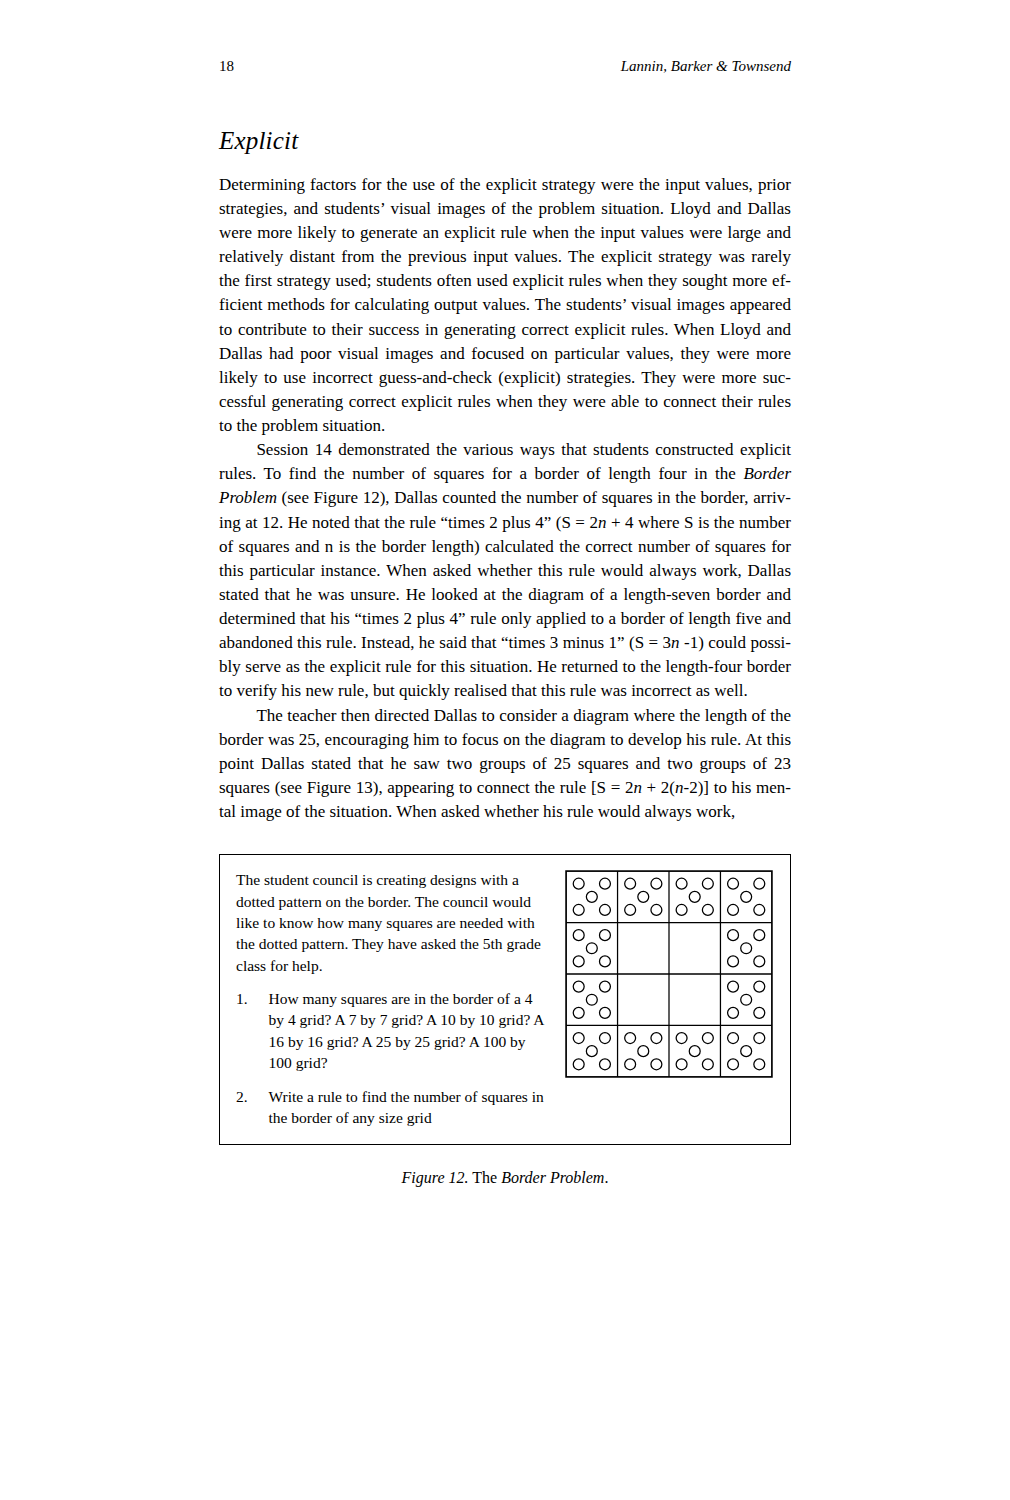18 Lannin, Barker & Townsend
Explicit
Determining factors for the use of the explicit strategy were the input values, prior strategies, and students’ visual images of the problem situation. Lloyd and Dallas were more likely to generate an explicit rule when the input values were large and relatively distant from the previous input values. The explicit strategy was rarely the first strategy used; students often used explicit rules when they sought more efficient methods for calculating output values. The students’ visual images appeared to contribute to their success in generating correct explicit rules. When Lloyd and Dallas had poor visual images and focused on particular values, they were more likely to use incorrect guess-and-check (explicit) strategies. They were more successful generating correct explicit rules when they were able to connect their rules to the problem situation.
Session 14 demonstrated the various ways that students constructed explicit rules. To find the number of squares for a border of length four in the Border Problem (see Figure 12), Dallas counted the number of squares in the border, arriving at 12. He noted that the rule “times 2 plus 4” (S = 2n + 4 where S is the number of squares and n is the border length) calculated the correct number of squares for this particular instance. When asked whether this rule would always work, Dallas stated that he was unsure. He looked at the diagram of a length-seven border and determined that his “times 2 plus 4” rule only applied to a border of length five and abandoned this rule. Instead, he said that “times 3 minus 1” (S = 3n -1) could possibly serve as the explicit rule for this situation. He returned to the length-four border to verify his new rule, but quickly realised that this rule was incorrect as well.
The teacher then directed Dallas to consider a diagram where the length of the border was 25, encouraging him to focus on the diagram to develop his rule. At this point Dallas stated that he saw two groups of 25 squares and two groups of 23 squares (see Figure 13), appearing to connect the rule [S = 2n + 2(n-2)] to his mental image of the situation. When asked whether his rule would always work,
The student council is creating designs with a dotted pattern on the border. The council would like to know how many squares are needed with the dotted pattern. They have asked the 5th grade class for help.
How many squares are in the border of a 4 by 4 grid? A 7 by 7 grid? A 10 by 10 grid? A 16 by 16 grid? A 25 by 25 grid? A 100 by 100 grid?
Write a rule to find the number of squares in the border of any size grid
Figure 12. The Border Problem.